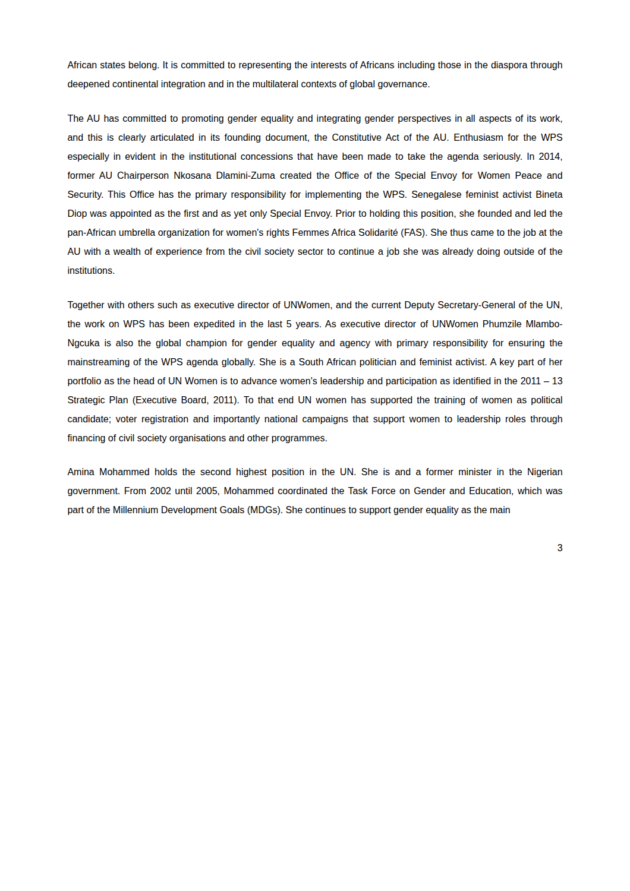African states belong. It is committed to representing the interests of Africans including those in the diaspora through deepened continental integration and in the multilateral contexts of global governance.
The AU has committed to promoting gender equality and integrating gender perspectives in all aspects of its work, and this is clearly articulated in its founding document, the Constitutive Act of the AU. Enthusiasm for the WPS especially in evident in the institutional concessions that have been made to take the agenda seriously. In 2014, former AU Chairperson Nkosana Dlamini-Zuma created the Office of the Special Envoy for Women Peace and Security. This Office has the primary responsibility for implementing the WPS. Senegalese feminist activist Bineta Diop was appointed as the first and as yet only Special Envoy. Prior to holding this position, she founded and led the pan-African umbrella organization for women's rights Femmes Africa Solidarité (FAS). She thus came to the job at the AU with a wealth of experience from the civil society sector to continue a job she was already doing outside of the institutions.
Together with others such as executive director of UNWomen, and the current Deputy Secretary-General of the UN, the work on WPS has been expedited in the last 5 years. As executive director of UNWomen Phumzile Mlambo-Ngcuka is also the global champion for gender equality and agency with primary responsibility for ensuring the mainstreaming of the WPS agenda globally. She is a South African politician and feminist activist. A key part of her portfolio as the head of UN Women is to advance women's leadership and participation as identified in the 2011 – 13 Strategic Plan (Executive Board, 2011). To that end UN women has supported the training of women as political candidate; voter registration and importantly national campaigns that support women to leadership roles through financing of civil society organisations and other programmes.
Amina Mohammed holds the second highest position in the UN. She is and a former minister in the Nigerian government. From 2002 until 2005, Mohammed coordinated the Task Force on Gender and Education, which was part of the Millennium Development Goals (MDGs). She continues to support gender equality as the main
3